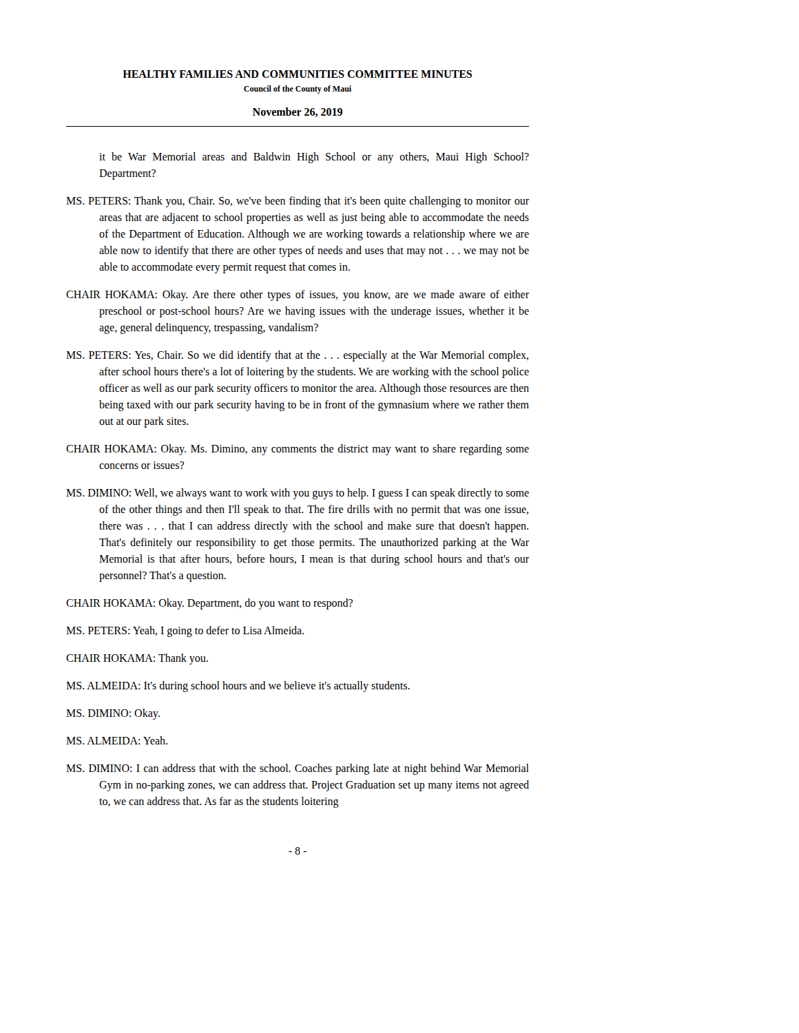HEALTHY FAMILIES AND COMMUNITIES COMMITTEE MINUTES
Council of the County of Maui
November 26, 2019
it be War Memorial areas and Baldwin High School or any others, Maui High School? Department?
MS. PETERS: Thank you, Chair. So, we've been finding that it's been quite challenging to monitor our areas that are adjacent to school properties as well as just being able to accommodate the needs of the Department of Education. Although we are working towards a relationship where we are able now to identify that there are other types of needs and uses that may not . . . we may not be able to accommodate every permit request that comes in.
CHAIR HOKAMA: Okay. Are there other types of issues, you know, are we made aware of either preschool or post-school hours? Are we having issues with the underage issues, whether it be age, general delinquency, trespassing, vandalism?
MS. PETERS: Yes, Chair. So we did identify that at the . . . especially at the War Memorial complex, after school hours there's a lot of loitering by the students. We are working with the school police officer as well as our park security officers to monitor the area. Although those resources are then being taxed with our park security having to be in front of the gymnasium where we rather them out at our park sites.
CHAIR HOKAMA: Okay. Ms. Dimino, any comments the district may want to share regarding some concerns or issues?
MS. DIMINO: Well, we always want to work with you guys to help. I guess I can speak directly to some of the other things and then I'll speak to that. The fire drills with no permit that was one issue, there was . . . that I can address directly with the school and make sure that doesn't happen. That's definitely our responsibility to get those permits. The unauthorized parking at the War Memorial is that after hours, before hours, I mean is that during school hours and that's our personnel? That's a question.
CHAIR HOKAMA: Okay. Department, do you want to respond?
MS. PETERS: Yeah, I going to defer to Lisa Almeida.
CHAIR HOKAMA: Thank you.
MS. ALMEIDA: It's during school hours and we believe it's actually students.
MS. DIMINO: Okay.
MS. ALMEIDA: Yeah.
MS. DIMINO: I can address that with the school. Coaches parking late at night behind War Memorial Gym in no-parking zones, we can address that. Project Graduation set up many items not agreed to, we can address that. As far as the students loitering
- 8 -